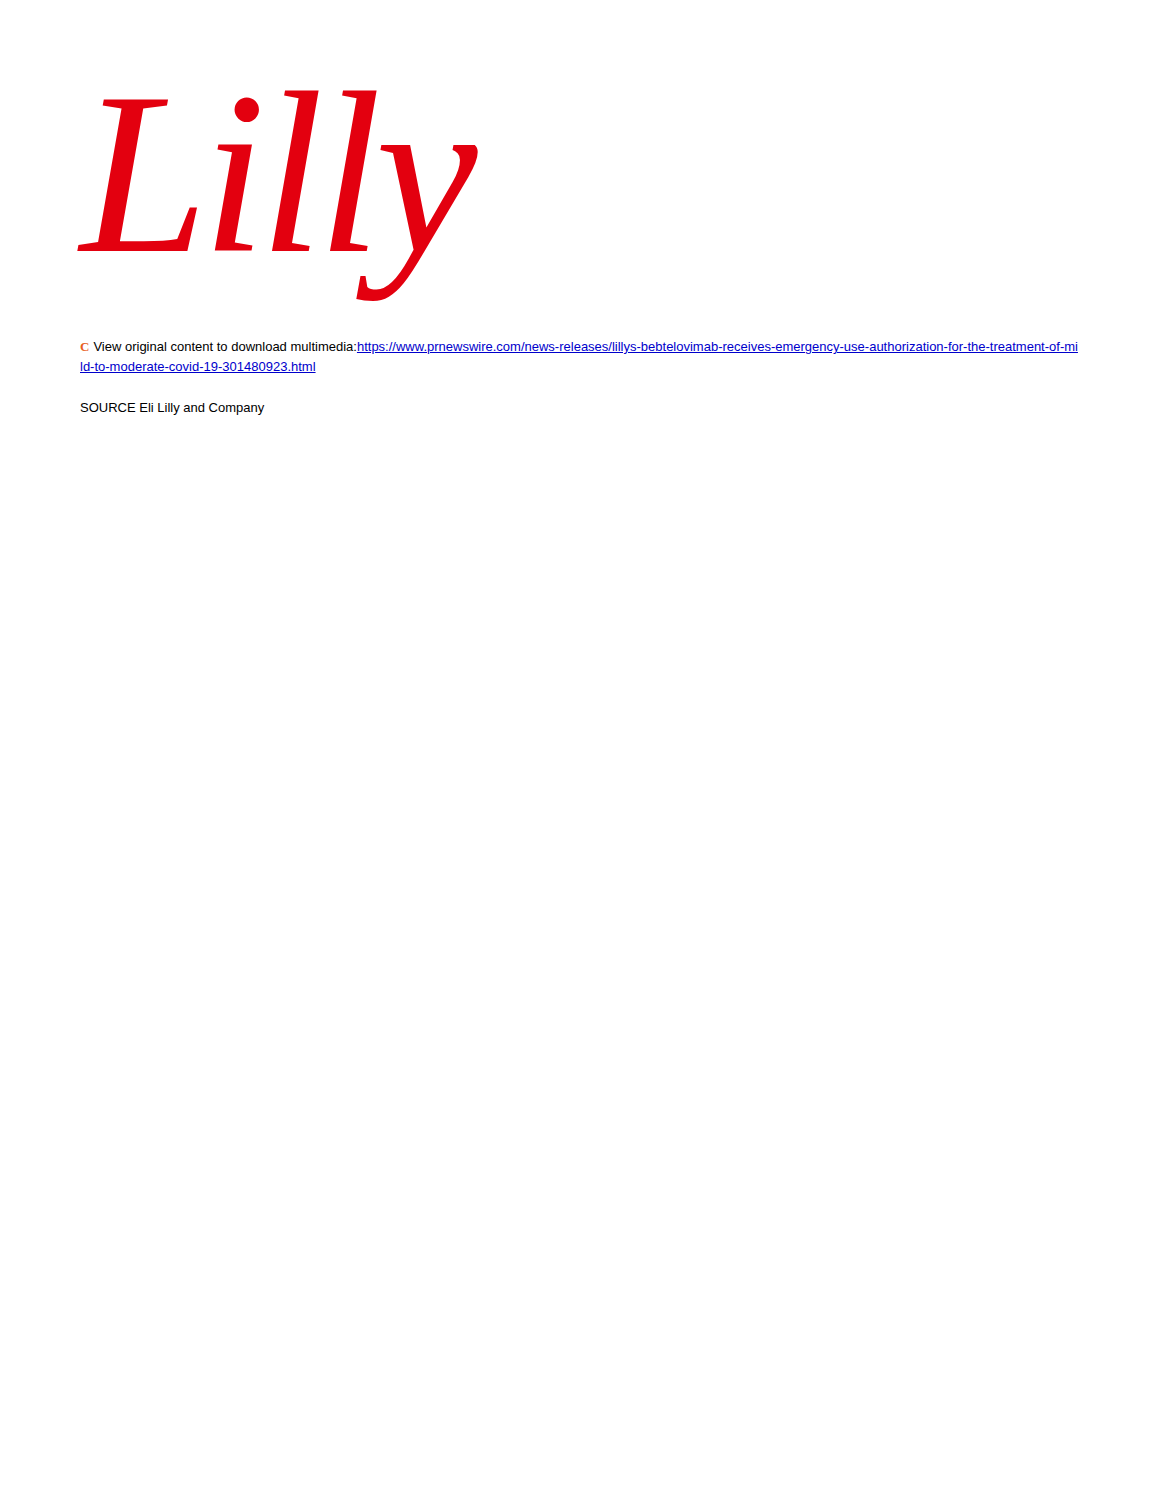Lilly
CView original content to download multimedia:https://www.prnewswire.com/news-releases/lillys-bebtelovimab-receives-emergency-use-authorization-for-the-treatment-of-mild-to-moderate-covid-19-301480923.html
SOURCE Eli Lilly and Company